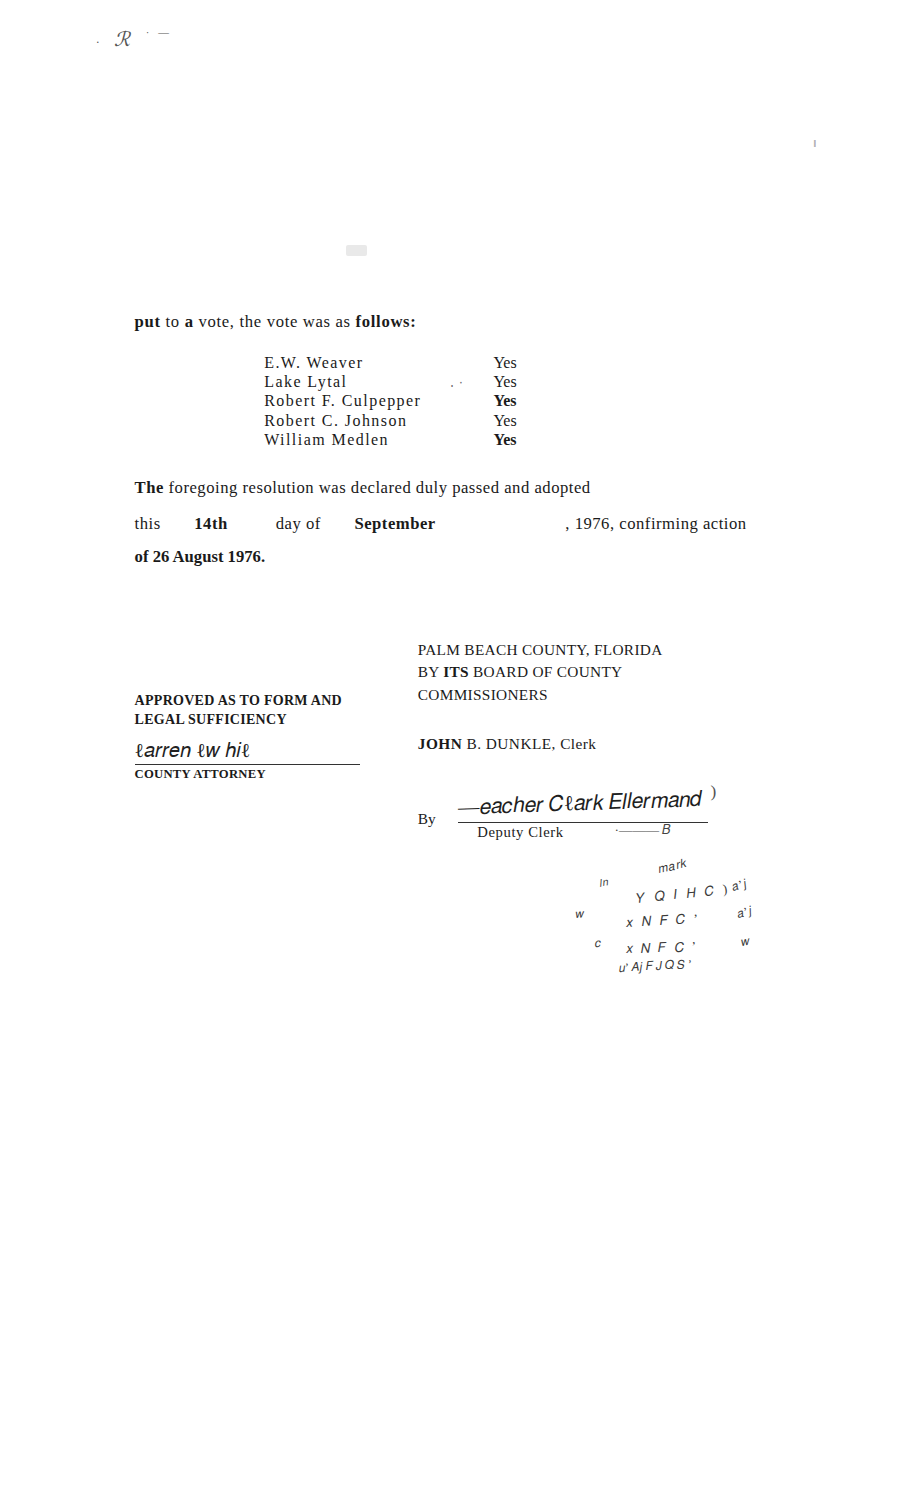. ℛ · —
‖
put to a vote, the vote was as follows:
| E.W. Weaver | | Yes |
| Lake Lytal | ․ ‧ | Yes |
| Robert F. Culpepper | | Yes |
| Robert C. Johnson | | Yes |
| William Medlen | | Yes |
The foregoing resolution was declared duly passed and adopted
this 14th day of September , 1976, confirming action
of 26 August 1976.
APPROVED AS TO FORM AND
LEGAL SUFFICIENCY
ℓ𝑎𝑟𝑟𝑒𝑛 ℓ𝑤 ℎ𝑖ℓ
COUNTY ATTORNEY
PALM BEACH COUNTY, FLORIDA
BY ITS BOARD OF COUNTY
COMMISSIONERS
JOHN B. DUNKLE, Clerk
By —𝑒𝑎𝑐ℎ𝑒𝑟 𝐶ℓ𝑎𝑟𝑘 𝐸𝑙𝑙𝑒𝑟𝑚𝑎𝑛𝑑 Deputy Clerk ·——— 𝐵 )
𝑚𝑎𝑟𝑘 𝑙𝑛 𝑌 𝑄 𝐼 𝐻 𝐶 ) 𝑎’𝑗 𝑤 𝑥 𝑁 𝐹 𝐶 ’ 𝑎’𝑗 𝑐 𝑥 𝑁 𝐹 𝐶 ’ 𝑤 𝑢’ 𝐴𝑗 𝐹 𝐽 𝑄 𝑆 ’